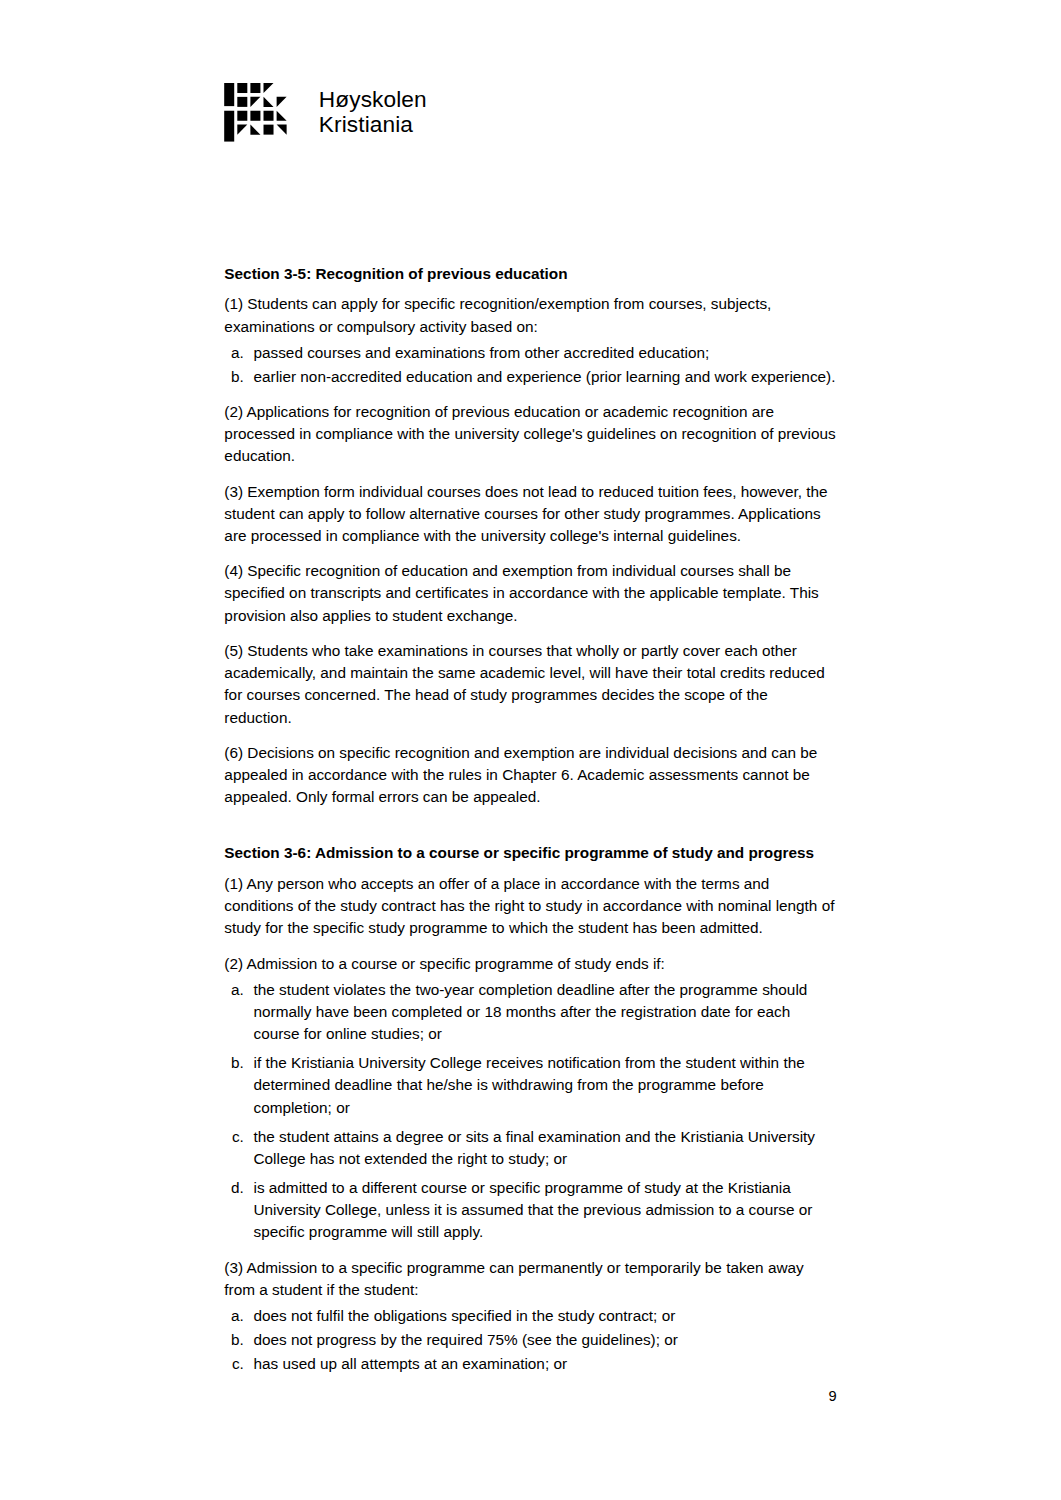Høyskolen
Kristiania
Section 3-5: Recognition of previous education
(1) Students can apply for specific recognition/exemption from courses, subjects, examinations or compulsory activity based on:
passed courses and examinations from other accredited education;
earlier non-accredited education and experience (prior learning and work experience).
(2) Applications for recognition of previous education or academic recognition are processed in compliance with the university college's guidelines on recognition of previous education.
(3) Exemption form individual courses does not lead to reduced tuition fees, however, the student can apply to follow alternative courses for other study programmes. Applications are processed in compliance with the university college's internal guidelines.
(4) Specific recognition of education and exemption from individual courses shall be specified on transcripts and certificates in accordance with the applicable template. This provision also applies to student exchange.
(5) Students who take examinations in courses that wholly or partly cover each other academically, and maintain the same academic level, will have their total credits reduced for courses concerned. The head of study programmes decides the scope of the reduction.
(6) Decisions on specific recognition and exemption are individual decisions and can be appealed in accordance with the rules in Chapter 6. Academic assessments cannot be appealed. Only formal errors can be appealed.
Section 3-6: Admission to a course or specific programme of study and progress
(1) Any person who accepts an offer of a place in accordance with the terms and conditions of the study contract has the right to study in accordance with nominal length of study for the specific study programme to which the student has been admitted.
(2) Admission to a course or specific programme of study ends if:
the student violates the two-year completion deadline after the programme should normally have been completed or 18 months after the registration date for each course for online studies; or
if the Kristiania University College receives notification from the student within the determined deadline that he/she is withdrawing from the programme before completion; or
the student attains a degree or sits a final examination and the Kristiania University College has not extended the right to study; or
is admitted to a different course or specific programme of study at the Kristiania University College, unless it is assumed that the previous admission to a course or specific programme will still apply.
(3) Admission to a specific programme can permanently or temporarily be taken away from a student if the student:
does not fulfil the obligations specified in the study contract; or
does not progress by the required 75% (see the guidelines); or
has used up all attempts at an examination; or
9